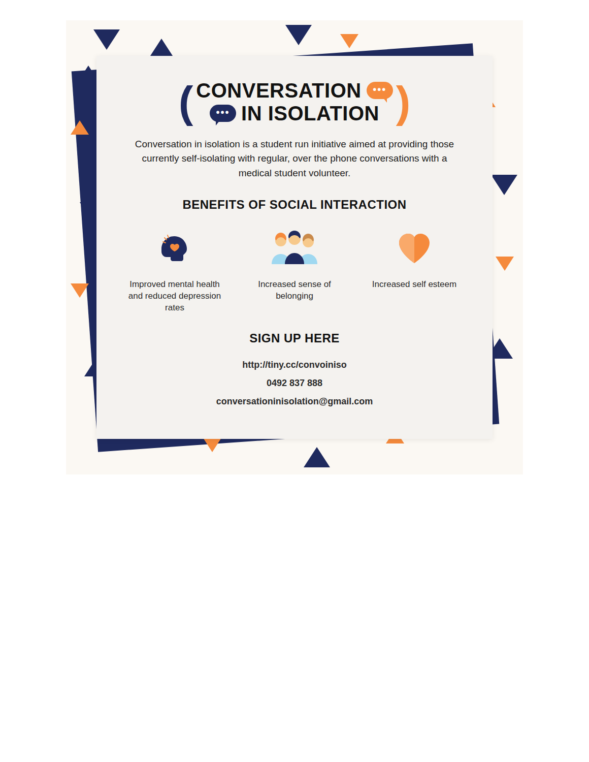(
Conversation •••
••• In Isolation
)
Conversation in isolation is a student run initiative aimed at providing those currently self-isolating with regular, over the phone conversations with a medical student volunteer.
Benefits of Social Interaction
Improved mental health and reduced depression rates
Increased sense of belonging
Increased self esteem
Sign Up Here
http://tiny.cc/convoiniso
0492 837 888
conversationinisolation@gmail.com